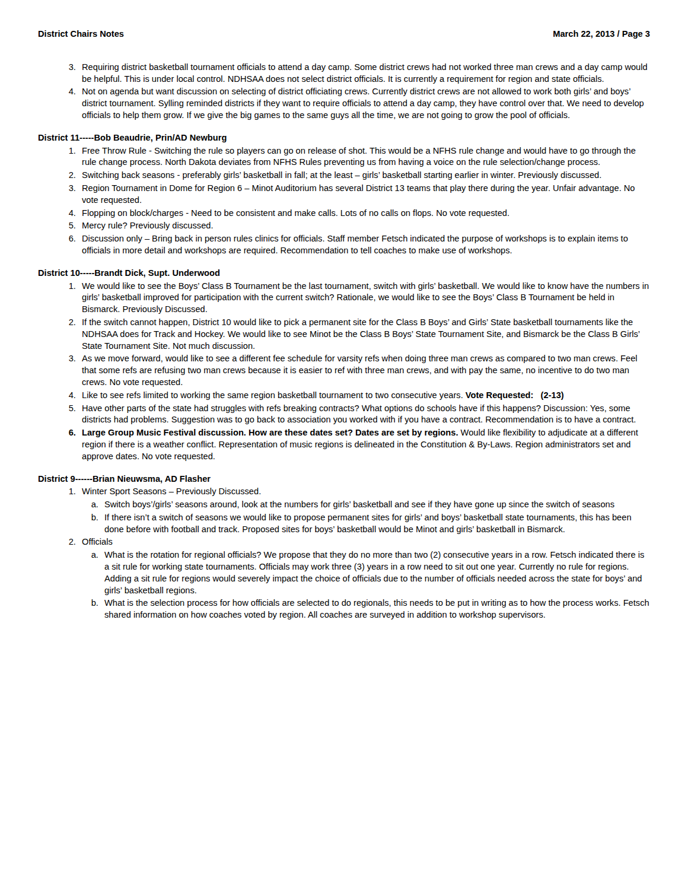District Chairs Notes March 22, 2013 / Page 3
Requiring district basketball tournament officials to attend a day camp. Some district crews had not worked three man crews and a day camp would be helpful. This is under local control. NDHSAA does not select district officials. It is currently a requirement for region and state officials.
Not on agenda but want discussion on selecting of district officiating crews. Currently district crews are not allowed to work both girls’ and boys’ district tournament. Sylling reminded districts if they want to require officials to attend a day camp, they have control over that. We need to develop officials to help them grow. If we give the big games to the same guys all the time, we are not going to grow the pool of officials.
District 11-----Bob Beaudrie, Prin/AD Newburg
Free Throw Rule - Switching the rule so players can go on release of shot. This would be a NFHS rule change and would have to go through the rule change process. North Dakota deviates from NFHS Rules preventing us from having a voice on the rule selection/change process.
Switching back seasons - preferably girls’ basketball in fall; at the least – girls’ basketball starting earlier in winter. Previously discussed.
Region Tournament in Dome for Region 6 – Minot Auditorium has several District 13 teams that play there during the year. Unfair advantage. No vote requested.
Flopping on block/charges - Need to be consistent and make calls. Lots of no calls on flops. No vote requested.
Mercy rule? Previously discussed.
Discussion only – Bring back in person rules clinics for officials. Staff member Fetsch indicated the purpose of workshops is to explain items to officials in more detail and workshops are required. Recommendation to tell coaches to make use of workshops.
District 10-----Brandt Dick, Supt. Underwood
We would like to see the Boys’ Class B Tournament be the last tournament, switch with girls’ basketball. We would like to know have the numbers in girls’ basketball improved for participation with the current switch? Rationale, we would like to see the Boys’ Class B Tournament be held in Bismarck. Previously Discussed.
If the switch cannot happen, District 10 would like to pick a permanent site for the Class B Boys’ and Girls’ State basketball tournaments like the NDHSAA does for Track and Hockey. We would like to see Minot be the Class B Boys’ State Tournament Site, and Bismarck be the Class B Girls’ State Tournament Site. Not much discussion.
As we move forward, would like to see a different fee schedule for varsity refs when doing three man crews as compared to two man crews. Feel that some refs are refusing two man crews because it is easier to ref with three man crews, and with pay the same, no incentive to do two man crews. No vote requested.
Like to see refs limited to working the same region basketball tournament to two consecutive years. Vote Requested: (2-13)
Have other parts of the state had struggles with refs breaking contracts? What options do schools have if this happens? Discussion: Yes, some districts had problems. Suggestion was to go back to association you worked with if you have a contract. Recommendation is to have a contract.
Large Group Music Festival discussion. How are these dates set? Dates are set by regions. Would like flexibility to adjudicate at a different region if there is a weather conflict. Representation of music regions is delineated in the Constitution & By-Laws. Region administrators set and approve dates. No vote requested.
District 9------Brian Nieuwsma, AD Flasher
Winter Sport Seasons – Previously Discussed.
Switch boys’/girls’ seasons around, look at the numbers for girls’ basketball and see if they have gone up since the switch of seasons
If there isn’t a switch of seasons we would like to propose permanent sites for girls’ and boys’ basketball state tournaments, this has been done before with football and track. Proposed sites for boys’ basketball would be Minot and girls’ basketball in Bismarck.
Officials
What is the rotation for regional officials? We propose that they do no more than two (2) consecutive years in a row. Fetsch indicated there is a sit rule for working state tournaments. Officials may work three (3) years in a row need to sit out one year. Currently no rule for regions. Adding a sit rule for regions would severely impact the choice of officials due to the number of officials needed across the state for boys’ and girls’ basketball regions.
What is the selection process for how officials are selected to do regionals, this needs to be put in writing as to how the process works. Fetsch shared information on how coaches voted by region. All coaches are surveyed in addition to workshop supervisors.